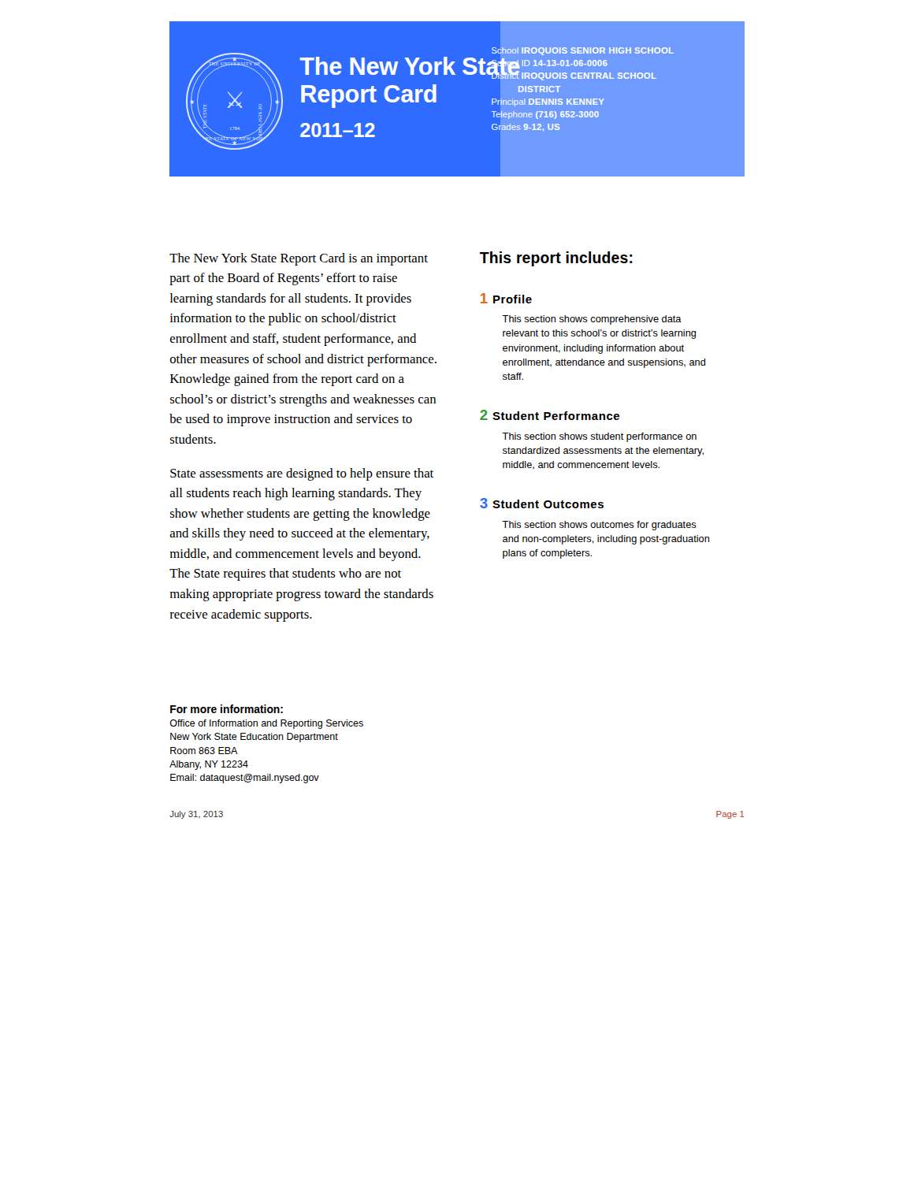★ ★ ★ ★
THE UNIVERSITY OF
THE STATE
OF NEW YORK
⚔
1784
THE STATE OF NEW YORK
The New York State
Report Card 2011–12
School IROQUOIS SENIOR HIGH SCHOOL
School ID 14-13-01-06-0006
District IROQUOIS CENTRAL SCHOOL DISTRICT
Principal DENNIS KENNEY
Telephone (716) 652-3000
Grades 9-12, US
The New York State Report Card is an important part of the Board of Regents’ effort to raise learning standards for all students. It provides information to the public on school/district enrollment and staff, student performance, and other measures of school and district performance. Knowledge gained from the report card on a school’s or district’s strengths and weaknesses can be used to improve instruction and services to students.
State assessments are designed to help ensure that all students reach high learning standards. They show whether students are getting the knowledge and skills they need to succeed at the elementary, middle, and commencement levels and beyond. The State requires that students who are not making appropriate progress toward the standards receive academic supports.
This report includes:
1 Profile
This section shows comprehensive data relevant to this school’s or district’s learning environment, including information about enrollment, attendance and suspensions, and staff.
2 Student Performance
This section shows student performance on standardized assessments at the elementary, middle, and commencement levels.
3 Student Outcomes
This section shows outcomes for graduates and non-completers, including post-graduation plans of completers.
For more information:
Office of Information and Reporting Services
New York State Education Department
Room 863 EBA
Albany, NY 12234
Email: dataquest@mail.nysed.gov
July 31, 2013 Page 1